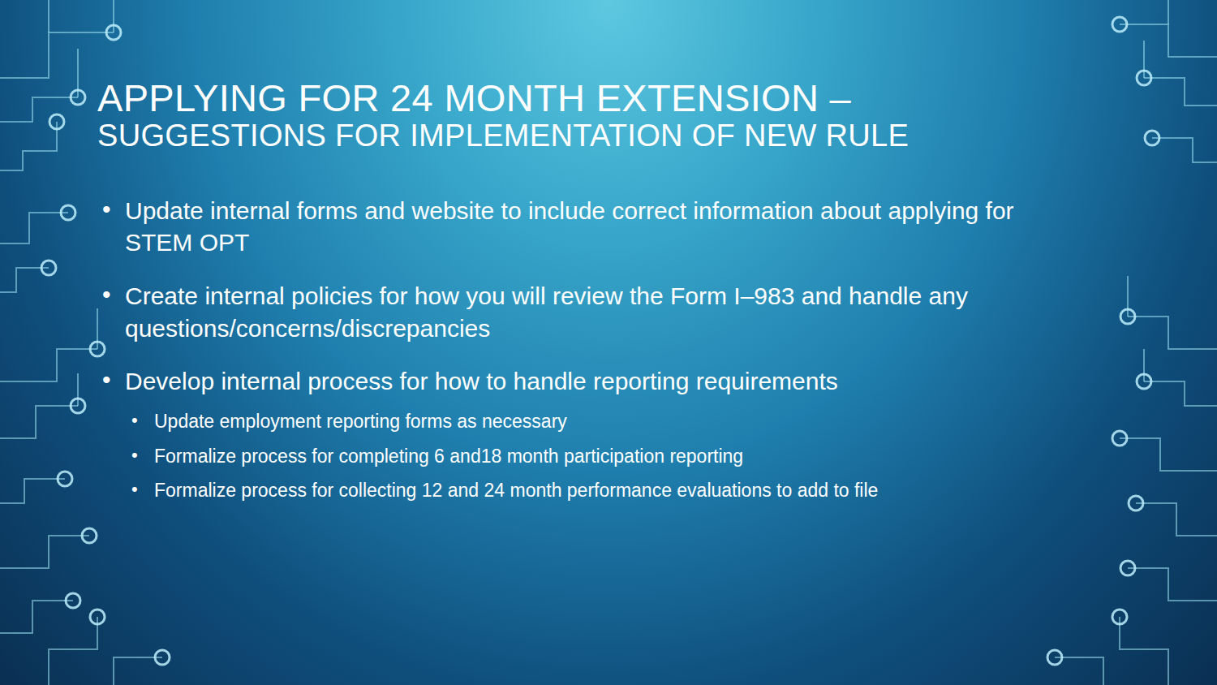Applying for 24 Month Extension – Suggestions for Implementation of New Rule
Update internal forms and website to include correct information about applying for STEM OPT
Create internal policies for how you will review the Form I–983 and handle any questions/concerns/discrepancies
Develop internal process for how to handle reporting requirements
Update employment reporting forms as necessary
Formalize process for completing 6 and18 month participation reporting
Formalize process for collecting 12 and 24 month performance evaluations to add to file